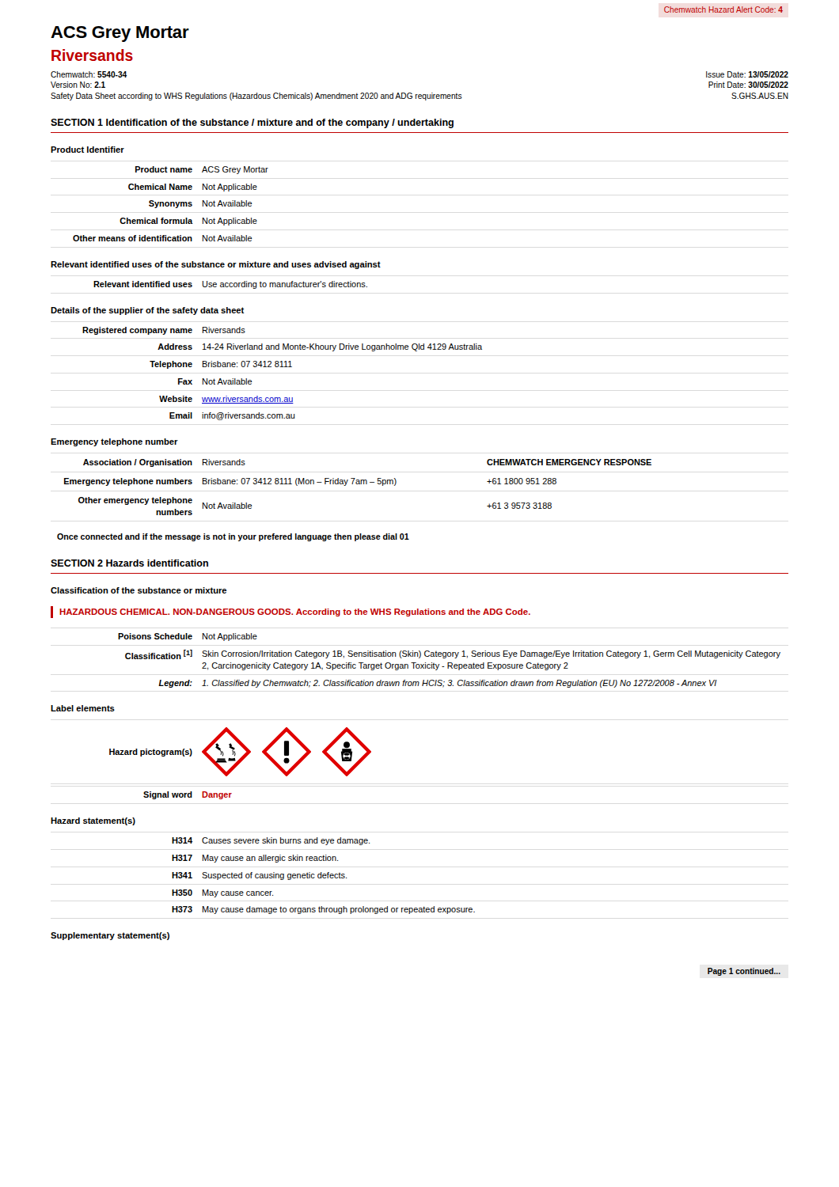Chemwatch Hazard Alert Code: 4
ACS Grey Mortar
Riversands
| Chemwatch: 5540-34 | Issue Date: 13/05/2022 |
| Version No: 2.1 | Print Date: 30/05/2022 |
| Safety Data Sheet according to WHS Regulations (Hazardous Chemicals) Amendment 2020 and ADG requirements | S.GHS.AUS.EN |
SECTION 1 Identification of the substance / mixture and of the company / undertaking
Product Identifier
| Product name | ACS Grey Mortar |
| Chemical Name | Not Applicable |
| Synonyms | Not Available |
| Chemical formula | Not Applicable |
| Other means of identification | Not Available |
Relevant identified uses of the substance or mixture and uses advised against
| Relevant identified uses | Use according to manufacturer's directions. |
Details of the supplier of the safety data sheet
| Registered company name | Riversands |
| Address | 14-24 Riverland and Monte-Khoury Drive Loganholme Qld 4129 Australia |
| Telephone | Brisbane: 07 3412 8111 |
| Fax | Not Available |
| Website | www.riversands.com.au |
| Email | info@riversands.com.au |
Emergency telephone number
| Association / Organisation | Riversands | CHEMWATCH EMERGENCY RESPONSE |
| Emergency telephone numbers | Brisbane: 07 3412 8111 (Mon – Friday 7am – 5pm) | +61 1800 951 288 |
| Other emergency telephone numbers | Not Available | +61 3 9573 3188 |
Once connected and if the message is not in your prefered language then please dial 01
SECTION 2 Hazards identification
Classification of the substance or mixture
HAZARDOUS CHEMICAL. NON-DANGEROUS GOODS. According to the WHS Regulations and the ADG Code.
| Poisons Schedule | Not Applicable |
| Classification [1] | Skin Corrosion/Irritation Category 1B, Sensitisation (Skin) Category 1, Serious Eye Damage/Eye Irritation Category 1, Germ Cell Mutagenicity Category 2, Carcinogenicity Category 1A, Specific Target Organ Toxicity - Repeated Exposure Category 2 |
| Legend: | 1. Classified by Chemwatch; 2. Classification drawn from HCIS; 3. Classification drawn from Regulation (EU) No 1272/2008 - Annex VI |
Label elements
| Hazard pictogram(s) | |
| Signal word | Danger |
Hazard statement(s)
| H314 | Causes severe skin burns and eye damage. |
| H317 | May cause an allergic skin reaction. |
| H341 | Suspected of causing genetic defects. |
| H350 | May cause cancer. |
| H373 | May cause damage to organs through prolonged or repeated exposure. |
Supplementary statement(s)
Page 1 continued...